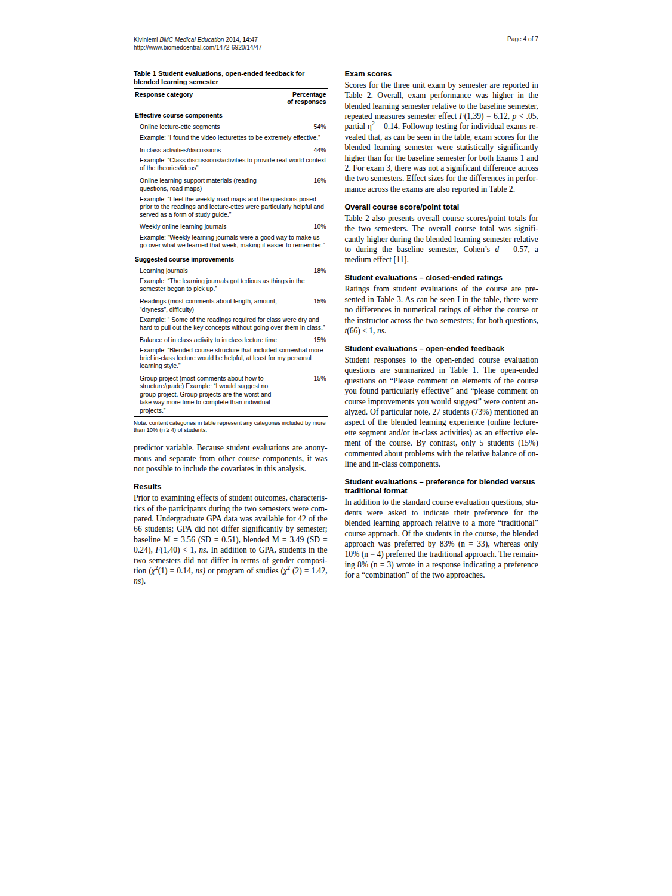Kiviniemi BMC Medical Education 2014, 14:47
http://www.biomedcentral.com/1472-6920/14/47
Page 4 of 7
Table 1 Student evaluations, open-ended feedback for blended learning semester
| Response category | Percentage of responses |
| --- | --- |
| Effective course components |
| Online lecture-ette segments | 54% |
| Example: “I found the video lecturettes to be extremely effective.” |
| In class activities/discussions | 44% |
| Example: “Class discussions/activities to provide real-world context of the theories/ideas” |
| Online learning support materials (reading questions, road maps) | 16% |
| Example: “I feel the weekly road maps and the questions posed prior to the readings and lecture-ettes were particularly helpful and served as a form of study guide.” |
| Weekly online learning journals | 10% |
| Example: “Weekly learning journals were a good way to make us go over what we learned that week, making it easier to remember.” |
| Suggested course improvements |
| Learning journals | 18% |
| Example: “The learning journals got tedious as things in the semester began to pick up.” |
| Readings (most comments about length, amount, “dryness”, difficulty) | 15% |
| Example: “ Some of the readings required for class were dry and hard to pull out the key concepts without going over them in class.” |
| Balance of in class activity to in class lecture time | 15% |
| Example: “Blended course structure that included somewhat more brief in-class lecture would be helpful, at least for my personal learning style.” |
| Group project (most comments about how to structure/grade) Example: “I would suggest no group project. Group projects are the worst and take way more time to complete than individual projects.” | 15% |
Note: content categories in table represent any categories included by more than 10% (n ≥ 4) of students.
predictor variable. Because student evaluations are anonymous and separate from other course components, it was not possible to include the covariates in this analysis.
Results
Prior to examining effects of student outcomes, characteristics of the participants during the two semesters were compared. Undergraduate GPA data was available for 42 of the 66 students; GPA did not differ significantly by semester; baseline M = 3.56 (SD = 0.51), blended M = 3.49 (SD = 0.24), F(1,40) < 1, ns. In addition to GPA, students in the two semesters did not differ in terms of gender composition (χ2(1) = 0.14, ns) or program of studies (χ2 (2) = 1.42, ns).
Exam scores
Scores for the three unit exam by semester are reported in Table 2. Overall, exam performance was higher in the blended learning semester relative to the baseline semester, repeated measures semester effect F(1,39) = 6.12, p < .05, partial η2 = 0.14. Followup testing for individual exams revealed that, as can be seen in the table, exam scores for the blended learning semester were statistically significantly higher than for the baseline semester for both Exams 1 and 2. For exam 3, there was not a significant difference across the two semesters. Effect sizes for the differences in performance across the exams are also reported in Table 2.
Overall course score/point total
Table 2 also presents overall course scores/point totals for the two semesters. The overall course total was significantly higher during the blended learning semester relative to during the baseline semester, Cohen’s d = 0.57, a medium effect [11].
Student evaluations – closed-ended ratings
Ratings from student evaluations of the course are presented in Table 3. As can be seen I in the table, there were no differences in numerical ratings of either the course or the instructor across the two semesters; for both questions, t(66) < 1, ns.
Student evaluations – open-ended feedback
Student responses to the open-ended course evaluation questions are summarized in Table 1. The open-ended questions on “Please comment on elements of the course you found particularly effective” and “please comment on course improvements you would suggest” were content analyzed. Of particular note, 27 students (73%) mentioned an aspect of the blended learning experience (online lecture-ette segment and/or in-class activities) as an effective element of the course. By contrast, only 5 students (15%) commented about problems with the relative balance of online and in-class components.
Student evaluations – preference for blended versus traditional format
In addition to the standard course evaluation questions, students were asked to indicate their preference for the blended learning approach relative to a more “traditional” course approach. Of the students in the course, the blended approach was preferred by 83% (n = 33), whereas only 10% (n = 4) preferred the traditional approach. The remaining 8% (n = 3) wrote in a response indicating a preference for a “combination” of the two approaches.